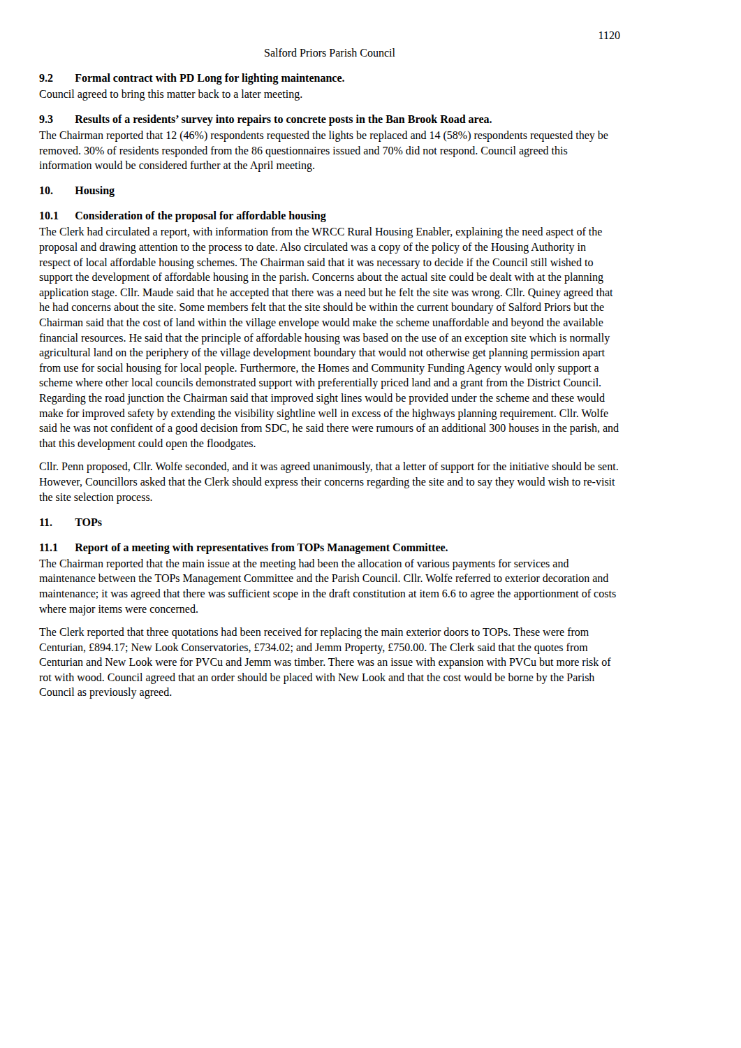1120
Salford Priors Parish Council
9.2 Formal contract with PD Long for lighting maintenance.
Council agreed to bring this matter back to a later meeting.
9.3 Results of a residents’ survey into repairs to concrete posts in the Ban Brook Road area.
The Chairman reported that 12 (46%) respondents requested the lights be replaced and 14 (58%) respondents requested they be removed. 30% of residents responded from the 86 questionnaires issued and 70% did not respond. Council agreed this information would be considered further at the April meeting.
10. Housing
10.1 Consideration of the proposal for affordable housing
The Clerk had circulated a report, with information from the WRCC Rural Housing Enabler, explaining the need aspect of the proposal and drawing attention to the process to date. Also circulated was a copy of the policy of the Housing Authority in respect of local affordable housing schemes. The Chairman said that it was necessary to decide if the Council still wished to support the development of affordable housing in the parish. Concerns about the actual site could be dealt with at the planning application stage. Cllr. Maude said that he accepted that there was a need but he felt the site was wrong. Cllr. Quiney agreed that he had concerns about the site. Some members felt that the site should be within the current boundary of Salford Priors but the Chairman said that the cost of land within the village envelope would make the scheme unaffordable and beyond the available financial resources. He said that the principle of affordable housing was based on the use of an exception site which is normally agricultural land on the periphery of the village development boundary that would not otherwise get planning permission apart from use for social housing for local people. Furthermore, the Homes and Community Funding Agency would only support a scheme where other local councils demonstrated support with preferentially priced land and a grant from the District Council. Regarding the road junction the Chairman said that improved sight lines would be provided under the scheme and these would make for improved safety by extending the visibility sightline well in excess of the highways planning requirement. Cllr. Wolfe said he was not confident of a good decision from SDC, he said there were rumours of an additional 300 houses in the parish, and that this development could open the floodgates.
Cllr. Penn proposed, Cllr. Wolfe seconded, and it was agreed unanimously, that a letter of support for the initiative should be sent. However, Councillors asked that the Clerk should express their concerns regarding the site and to say they would wish to re-visit the site selection process.
11. TOPs
11.1 Report of a meeting with representatives from TOPs Management Committee.
The Chairman reported that the main issue at the meeting had been the allocation of various payments for services and maintenance between the TOPs Management Committee and the Parish Council. Cllr. Wolfe referred to exterior decoration and maintenance; it was agreed that there was sufficient scope in the draft constitution at item 6.6 to agree the apportionment of costs where major items were concerned.
The Clerk reported that three quotations had been received for replacing the main exterior doors to TOPs. These were from Centurian, £894.17; New Look Conservatories, £734.02; and Jemm Property, £750.00. The Clerk said that the quotes from Centurian and New Look were for PVCu and Jemm was timber. There was an issue with expansion with PVCu but more risk of rot with wood. Council agreed that an order should be placed with New Look and that the cost would be borne by the Parish Council as previously agreed.